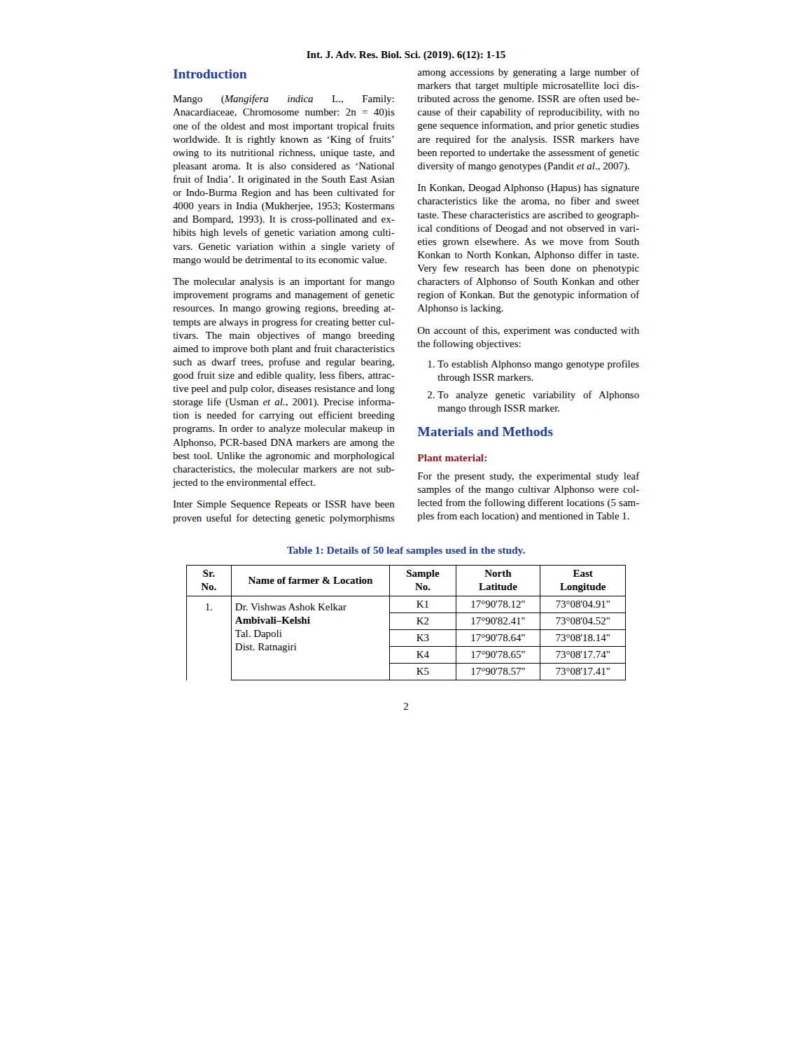Int. J. Adv. Res. Biol. Sci. (2019). 6(12): 1-15
Introduction
Mango (Mangifera indica L., Family: Anacardiaceae, Chromosome number: 2n = 40)is one of the oldest and most important tropical fruits worldwide. It is rightly known as ‘King of fruits’ owing to its nutritional richness, unique taste, and pleasant aroma. It is also considered as ‘National fruit of India’. It originated in the South East Asian or Indo-Burma Region and has been cultivated for 4000 years in India (Mukherjee, 1953; Kostermans and Bompard, 1993). It is cross-pollinated and exhibits high levels of genetic variation among cultivars. Genetic variation within a single variety of mango would be detrimental to its economic value.
The molecular analysis is an important for mango improvement programs and management of genetic resources. In mango growing regions, breeding attempts are always in progress for creating better cultivars. The main objectives of mango breeding aimed to improve both plant and fruit characteristics such as dwarf trees, profuse and regular bearing, good fruit size and edible quality, less fibers, attractive peel and pulp color, diseases resistance and long storage life (Usman et al., 2001). Precise information is needed for carrying out efficient breeding programs. In order to analyze molecular makeup in Alphonso, PCR-based DNA markers are among the best tool. Unlike the agronomic and morphological characteristics, the molecular markers are not subjected to the environmental effect.
Inter Simple Sequence Repeats or ISSR have been proven useful for detecting genetic polymorphisms among accessions by generating a large number of markers that target multiple microsatellite loci distributed across the genome. ISSR are often used because of their capability of reproducibility, with no gene sequence information, and prior genetic studies are required for the analysis. ISSR markers have been reported to undertake the assessment of genetic diversity of mango genotypes (Pandit et al., 2007).
In Konkan, Deogad Alphonso (Hapus) has signature characteristics like the aroma, no fiber and sweet taste. These characteristics are ascribed to geographical conditions of Deogad and not observed in varieties grown elsewhere. As we move from South Konkan to North Konkan, Alphonso differ in taste. Very few research has been done on phenotypic characters of Alphonso of South Konkan and other region of Konkan. But the genotypic information of Alphonso is lacking.
On account of this, experiment was conducted with the following objectives:
To establish Alphonso mango genotype profiles through ISSR markers.
To analyze genetic variability of Alphonso mango through ISSR marker.
Materials and Methods
Plant material:
For the present study, the experimental study leaf samples of the mango cultivar Alphonso were collected from the following different locations (5 samples from each location) and mentioned in Table 1.
Table 1: Details of 50 leaf samples used in the study.
| Sr. No. | Name of farmer & Location | Sample No. | North Latitude | East Longitude |
| --- | --- | --- | --- | --- |
| 1. | Dr. Vishwas Ashok Kelkar Ambivali–Kelshi Tal. Dapoli Dist. Ratnagiri | K1 | 17°90'78.12" | 73°08'04.91" |
| K2 | 17°90'82.41" | 73°08'04.52" |
| K3 | 17°90'78.64" | 73°08'18.14" |
| K4 | 17°90'78.65" | 73°08'17.74" |
| K5 | 17°90'78.57" | 73°08'17.41" |
2